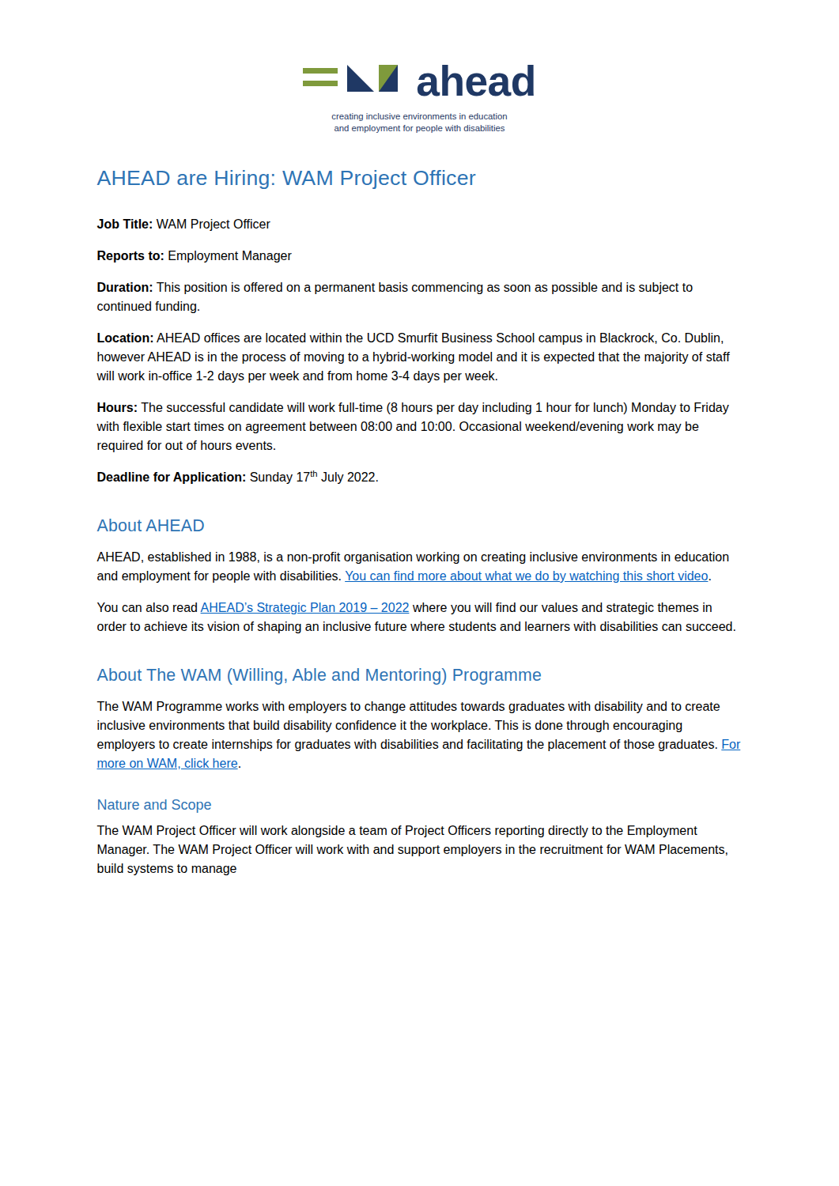ahead
creating inclusive environments in education
and employment for people with disabilities
AHEAD are Hiring: WAM Project Officer
Job Title: WAM Project Officer
Reports to: Employment Manager
Duration: This position is offered on a permanent basis commencing as soon as possible and is subject to continued funding.
Location: AHEAD offices are located within the UCD Smurfit Business School campus in Blackrock, Co. Dublin, however AHEAD is in the process of moving to a hybrid-working model and it is expected that the majority of staff will work in-office 1-2 days per week and from home 3-4 days per week.
Hours: The successful candidate will work full-time (8 hours per day including 1 hour for lunch) Monday to Friday with flexible start times on agreement between 08:00 and 10:00. Occasional weekend/evening work may be required for out of hours events.
Deadline for Application: Sunday 17th July 2022.
About AHEAD
AHEAD, established in 1988, is a non-profit organisation working on creating inclusive environments in education and employment for people with disabilities. You can find more about what we do by watching this short video.
You can also read AHEAD’s Strategic Plan 2019 – 2022 where you will find our values and strategic themes in order to achieve its vision of shaping an inclusive future where students and learners with disabilities can succeed.
About The WAM (Willing, Able and Mentoring) Programme
The WAM Programme works with employers to change attitudes towards graduates with disability and to create inclusive environments that build disability confidence it the workplace. This is done through encouraging employers to create internships for graduates with disabilities and facilitating the placement of those graduates. For more on WAM, click here.
Nature and Scope
The WAM Project Officer will work alongside a team of Project Officers reporting directly to the Employment Manager. The WAM Project Officer will work with and support employers in the recruitment for WAM Placements, build systems to manage